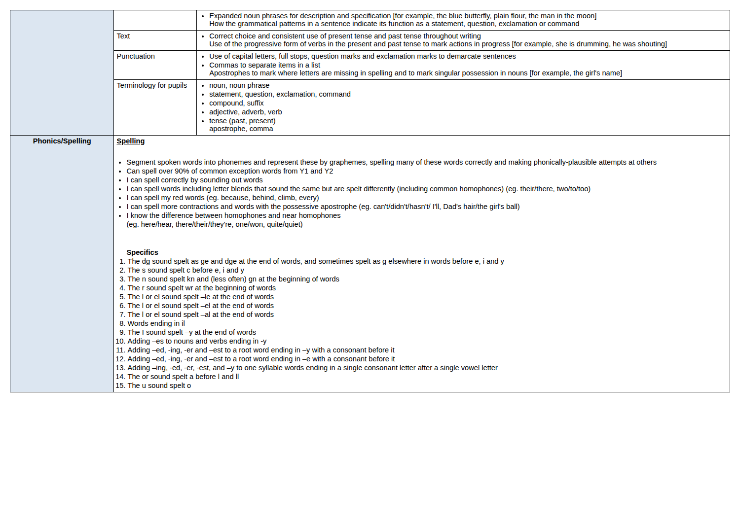| | | Expanded noun phrases for description and specification [for example, the blue butterfly, plain flour, the man in the moon] How the grammatical patterns in a sentence indicate its function as a statement, question, exclamation or command |
| Text | Correct choice and consistent use of present tense and past tense throughout writing Use of the progressive form of verbs in the present and past tense to mark actions in progress [for example, she is drumming, he was shouting] |
| Punctuation | Use of capital letters, full stops, question marks and exclamation marks to demarcate sentences Commas to separate items in a list Apostrophes to mark where letters are missing in spelling and to mark singular possession in nouns [for example, the girl's name] |
| Terminology for pupils | noun, noun phrase statement, question, exclamation, command compound, suffix adjective, adverb, verb tense (past, present) apostrophe, comma |
| Phonics/Spelling | Spelling Segment spoken words into phonemes and represent these by graphemes, spelling many of these words correctly and making phonically-plausible attempts at others Can spell over 90% of common exception words from Y1 and Y2 I can spell correctly by sounding out words I can spell words including letter blends that sound the same but are spelt differently (including common homophones) (eg. their/there, two/to/too) I can spell my red words (eg. because, behind, climb, every) I can spell more contractions and words with the possessive apostrophe (eg. can't/didn't/hasn't/ I'll, Dad's hair/the girl's ball) I know the difference between homophones and near homophones (eg. here/hear, there/their/they're, one/won, quite/quiet) Specifics The dg sound spelt as ge and dge at the end of words, and sometimes spelt as g elsewhere in words before e, i and y The s sound spelt c before e, i and y The n sound spelt kn and (less often) gn at the beginning of words The r sound spelt wr at the beginning of words The l or el sound spelt –le at the end of words The l or el sound spelt –el at the end of words The l or el sound spelt –al at the end of words Words ending in il The I sound spelt –y at the end of words Adding –es to nouns and verbs ending in -y Adding –ed, -ing, -er and –est to a root word ending in –y with a consonant before it Adding –ed, -ing, -er and –est to a root word ending in –e with a consonant before it Adding –ing, -ed, -er, -est, and –y to one syllable words ending in a single consonant letter after a single vowel letter The or sound spelt a before l and ll The u sound spelt o |